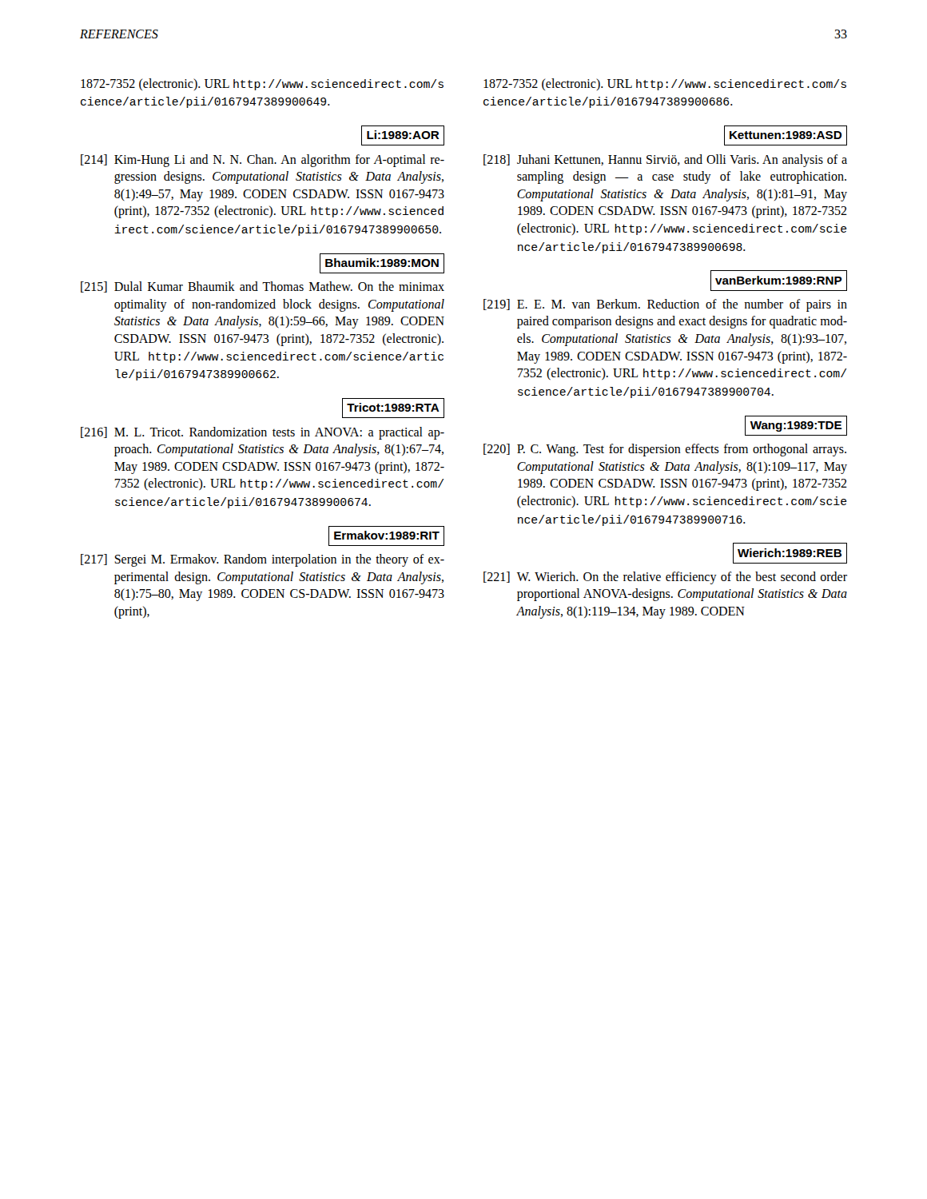REFERENCES 33
1872-7352 (electronic). URL http://www.sciencedirect.com/science/article/pii/0167947389900649.
Li:1989:AOR
[214] Kim-Hung Li and N. N. Chan. An algorithm for A-optimal regression designs. Computational Statistics & Data Analysis, 8(1):49–57, May 1989. CODEN CSDADW. ISSN 0167-9473 (print), 1872-7352 (electronic). URL http://www.sciencedirect.com/science/article/pii/0167947389900650.
Bhaumik:1989:MON
[215] Dulal Kumar Bhaumik and Thomas Mathew. On the minimax optimality of non-randomized block designs. Computational Statistics & Data Analysis, 8(1):59–66, May 1989. CODEN CSDADW. ISSN 0167-9473 (print), 1872-7352 (electronic). URL http://www.sciencedirect.com/science/article/pii/0167947389900662.
Tricot:1989:RTA
[216] M. L. Tricot. Randomization tests in ANOVA: a practical approach. Computational Statistics & Data Analysis, 8(1):67–74, May 1989. CODEN CSDADW. ISSN 0167-9473 (print), 1872-7352 (electronic). URL http://www.sciencedirect.com/science/article/pii/0167947389900674.
Ermakov:1989:RIT
[217] Sergei M. Ermakov. Random interpolation in the theory of experimental design. Computational Statistics & Data Analysis, 8(1):75–80, May 1989. CODEN CS-DADW. ISSN 0167-9473 (print),
1872-7352 (electronic). URL http://www.sciencedirect.com/science/article/pii/0167947389900686.
Kettunen:1989:ASD
[218] Juhani Kettunen, Hannu Sirviö, and Olli Varis. An analysis of a sampling design — a case study of lake eutrophication. Computational Statistics & Data Analysis, 8(1):81–91, May 1989. CODEN CSDADW. ISSN 0167-9473 (print), 1872-7352 (electronic). URL http://www.sciencedirect.com/science/article/pii/0167947389900698.
vanBerkum:1989:RNP
[219] E. E. M. van Berkum. Reduction of the number of pairs in paired comparison designs and exact designs for quadratic models. Computational Statistics & Data Analysis, 8(1):93–107, May 1989. CODEN CSDADW. ISSN 0167-9473 (print), 1872-7352 (electronic). URL http://www.sciencedirect.com/science/article/pii/0167947389900704.
Wang:1989:TDE
[220] P. C. Wang. Test for dispersion effects from orthogonal arrays. Computational Statistics & Data Analysis, 8(1):109–117, May 1989. CODEN CSDADW. ISSN 0167-9473 (print), 1872-7352 (electronic). URL http://www.sciencedirect.com/science/article/pii/0167947389900716.
Wierich:1989:REB
[221] W. Wierich. On the relative efficiency of the best second order proportional ANOVA-designs. Computational Statistics & Data Analysis, 8(1):119–134, May 1989. CODEN